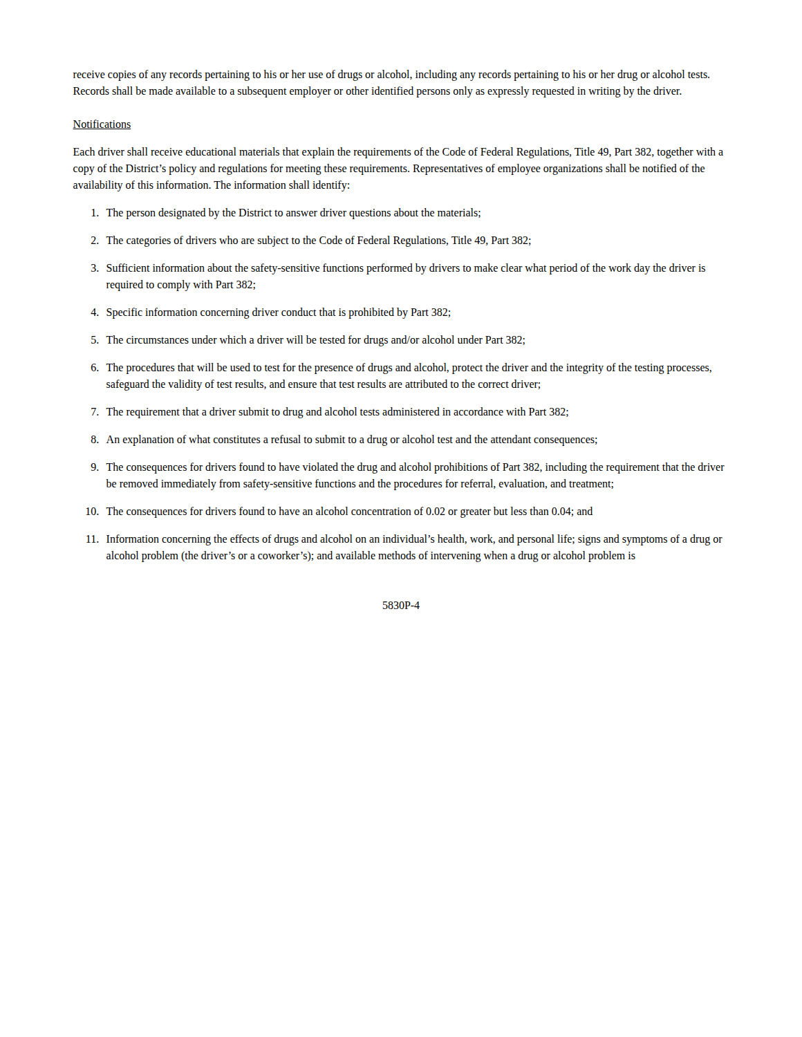receive copies of any records pertaining to his or her use of drugs or alcohol, including any records pertaining to his or her drug or alcohol tests. Records shall be made available to a subsequent employer or other identified persons only as expressly requested in writing by the driver.
Notifications
Each driver shall receive educational materials that explain the requirements of the Code of Federal Regulations, Title 49, Part 382, together with a copy of the District’s policy and regulations for meeting these requirements. Representatives of employee organizations shall be notified of the availability of this information. The information shall identify:
The person designated by the District to answer driver questions about the materials;
The categories of drivers who are subject to the Code of Federal Regulations, Title 49, Part 382;
Sufficient information about the safety-sensitive functions performed by drivers to make clear what period of the work day the driver is required to comply with Part 382;
Specific information concerning driver conduct that is prohibited by Part 382;
The circumstances under which a driver will be tested for drugs and/or alcohol under Part 382;
The procedures that will be used to test for the presence of drugs and alcohol, protect the driver and the integrity of the testing processes, safeguard the validity of test results, and ensure that test results are attributed to the correct driver;
The requirement that a driver submit to drug and alcohol tests administered in accordance with Part 382;
An explanation of what constitutes a refusal to submit to a drug or alcohol test and the attendant consequences;
The consequences for drivers found to have violated the drug and alcohol prohibitions of Part 382, including the requirement that the driver be removed immediately from safety-sensitive functions and the procedures for referral, evaluation, and treatment;
The consequences for drivers found to have an alcohol concentration of 0.02 or greater but less than 0.04; and
Information concerning the effects of drugs and alcohol on an individual’s health, work, and personal life; signs and symptoms of a drug or alcohol problem (the driver’s or a coworker’s); and available methods of intervening when a drug or alcohol problem is
5830P-4